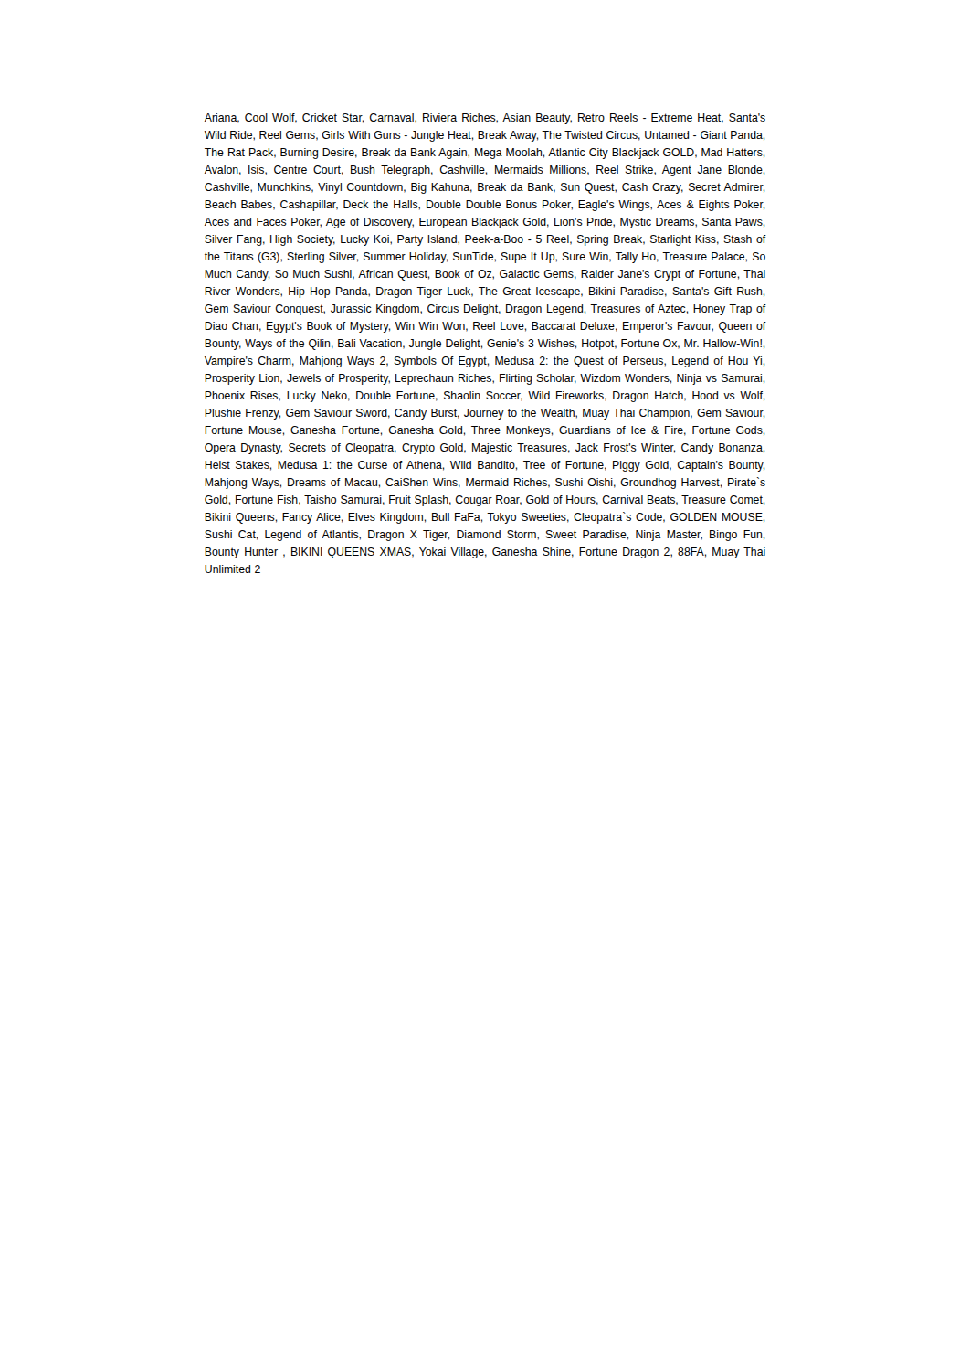Ariana, Cool Wolf, Cricket Star, Carnaval, Riviera Riches, Asian Beauty, Retro Reels - Extreme Heat, Santa's Wild Ride, Reel Gems, Girls With Guns - Jungle Heat, Break Away, The Twisted Circus, Untamed - Giant Panda, The Rat Pack, Burning Desire, Break da Bank Again, Mega Moolah, Atlantic City Blackjack GOLD, Mad Hatters, Avalon, Isis, Centre Court, Bush Telegraph, Cashville, Mermaids Millions, Reel Strike, Agent Jane Blonde, Cashville, Munchkins, Vinyl Countdown, Big Kahuna, Break da Bank, Sun Quest, Cash Crazy, Secret Admirer, Beach Babes, Cashapillar, Deck the Halls, Double Double Bonus Poker, Eagle's Wings, Aces & Eights Poker, Aces and Faces Poker, Age of Discovery, European Blackjack Gold, Lion's Pride, Mystic Dreams, Santa Paws, Silver Fang, High Society, Lucky Koi, Party Island, Peek-a-Boo - 5 Reel, Spring Break, Starlight Kiss, Stash of the Titans (G3), Sterling Silver, Summer Holiday, SunTide, Supe It Up, Sure Win, Tally Ho, Treasure Palace, So Much Candy, So Much Sushi, African Quest, Book of Oz, Galactic Gems, Raider Jane's Crypt of Fortune, Thai River Wonders, Hip Hop Panda, Dragon Tiger Luck, The Great Icescape, Bikini Paradise, Santa's Gift Rush, Gem Saviour Conquest, Jurassic Kingdom, Circus Delight, Dragon Legend, Treasures of Aztec, Honey Trap of Diao Chan, Egypt's Book of Mystery, Win Win Won, Reel Love, Baccarat Deluxe, Emperor's Favour, Queen of Bounty, Ways of the Qilin, Bali Vacation, Jungle Delight, Genie's 3 Wishes, Hotpot, Fortune Ox, Mr. Hallow-Win!, Vampire's Charm, Mahjong Ways 2, Symbols Of Egypt, Medusa 2: the Quest of Perseus, Legend of Hou Yi, Prosperity Lion, Jewels of Prosperity, Leprechaun Riches, Flirting Scholar, Wizdom Wonders, Ninja vs Samurai, Phoenix Rises, Lucky Neko, Double Fortune, Shaolin Soccer, Wild Fireworks, Dragon Hatch, Hood vs Wolf, Plushie Frenzy, Gem Saviour Sword, Candy Burst, Journey to the Wealth, Muay Thai Champion, Gem Saviour, Fortune Mouse, Ganesha Fortune, Ganesha Gold, Three Monkeys, Guardians of Ice & Fire, Fortune Gods, Opera Dynasty, Secrets of Cleopatra, Crypto Gold, Majestic Treasures, Jack Frost's Winter, Candy Bonanza, Heist Stakes, Medusa 1: the Curse of Athena, Wild Bandito, Tree of Fortune, Piggy Gold, Captain's Bounty, Mahjong Ways, Dreams of Macau, CaiShen Wins, Mermaid Riches, Sushi Oishi, Groundhog Harvest, Pirate`s Gold, Fortune Fish, Taisho Samurai, Fruit Splash, Cougar Roar, Gold of Hours, Carnival Beats, Treasure Comet, Bikini Queens, Fancy Alice, Elves Kingdom, Bull FaFa, Tokyo Sweeties, Cleopatra`s Code, GOLDEN MOUSE, Sushi Cat, Legend of Atlantis, Dragon X Tiger, Diamond Storm, Sweet Paradise, Ninja Master, Bingo Fun, Bounty Hunter , BIKINI QUEENS XMAS, Yokai Village, Ganesha Shine, Fortune Dragon 2, 88FA, Muay Thai Unlimited 2